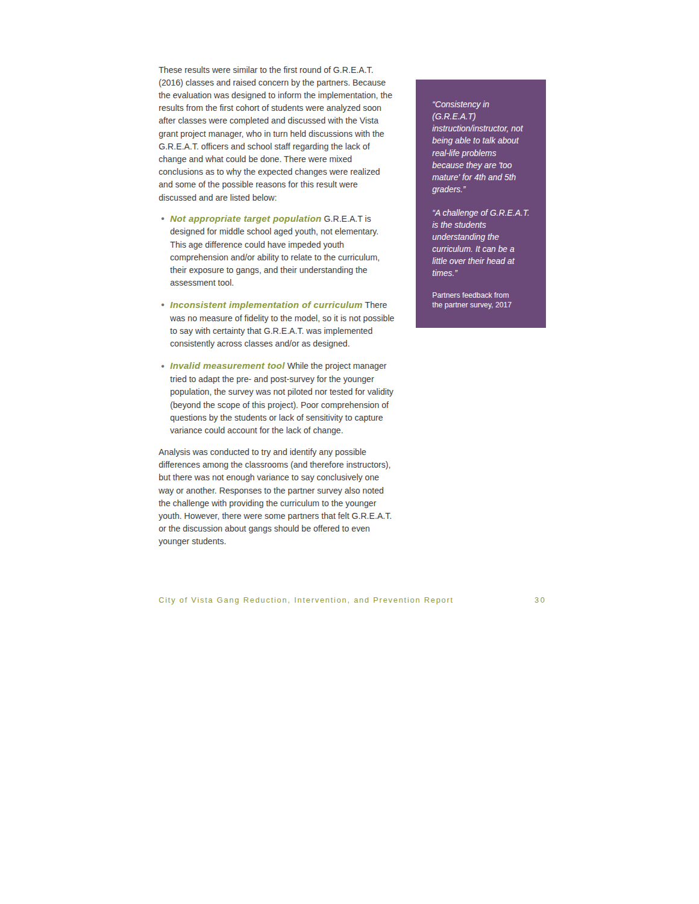These results were similar to the first round of G.R.E.A.T. (2016) classes and raised concern by the partners. Because the evaluation was designed to inform the implementation, the results from the first cohort of students were analyzed soon after classes were completed and discussed with the Vista grant project manager, who in turn held discussions with the G.R.E.A.T. officers and school staff regarding the lack of change and what could be done. There were mixed conclusions as to why the expected changes were realized and some of the possible reasons for this result were discussed and are listed below:
Not appropriate target population G.R.E.A.T is designed for middle school aged youth, not elementary. This age difference could have impeded youth comprehension and/or ability to relate to the curriculum, their exposure to gangs, and their understanding the assessment tool.
Inconsistent implementation of curriculum There was no measure of fidelity to the model, so it is not possible to say with certainty that G.R.E.A.T. was implemented consistently across classes and/or as designed.
Invalid measurement tool While the project manager tried to adapt the pre- and post-survey for the younger population, the survey was not piloted nor tested for validity (beyond the scope of this project). Poor comprehension of questions by the students or lack of sensitivity to capture variance could account for the lack of change.
Analysis was conducted to try and identify any possible differences among the classrooms (and therefore instructors), but there was not enough variance to say conclusively one way or another. Responses to the partner survey also noted the challenge with providing the curriculum to the younger youth. However, there were some partners that felt G.R.E.A.T. or the discussion about gangs should be offered to even younger students.
“Consistency in (G.R.E.A.T) instruction/instructor, not being able to talk about real-life problems because they are 'too mature' for 4th and 5th graders.”
“A challenge of G.R.E.A.T.
is the students understanding the curriculum. It can be a little over their head at times.”
Partners feedback from
the partner survey, 2017
City of Vista Gang Reduction, Intervention, and Prevention Report 30